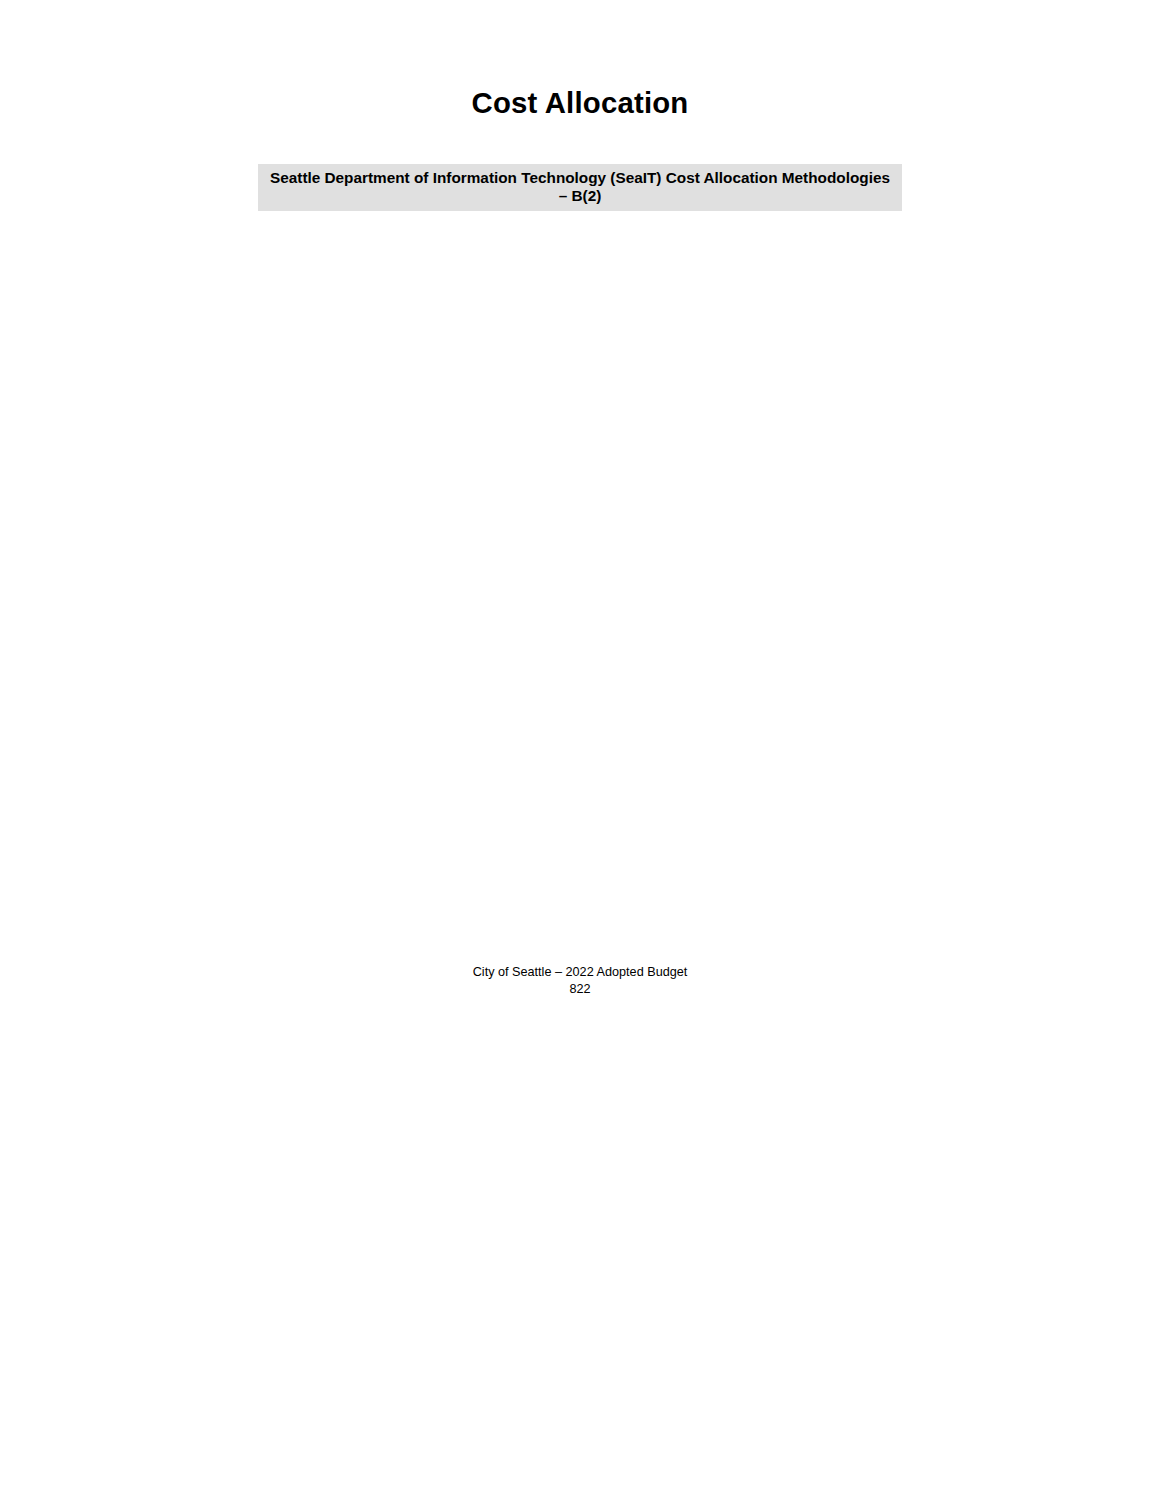Cost Allocation
Seattle Department of Information Technology (SeaIT) Cost Allocation Methodologies – B(2)
City of Seattle – 2022 Adopted Budget
822